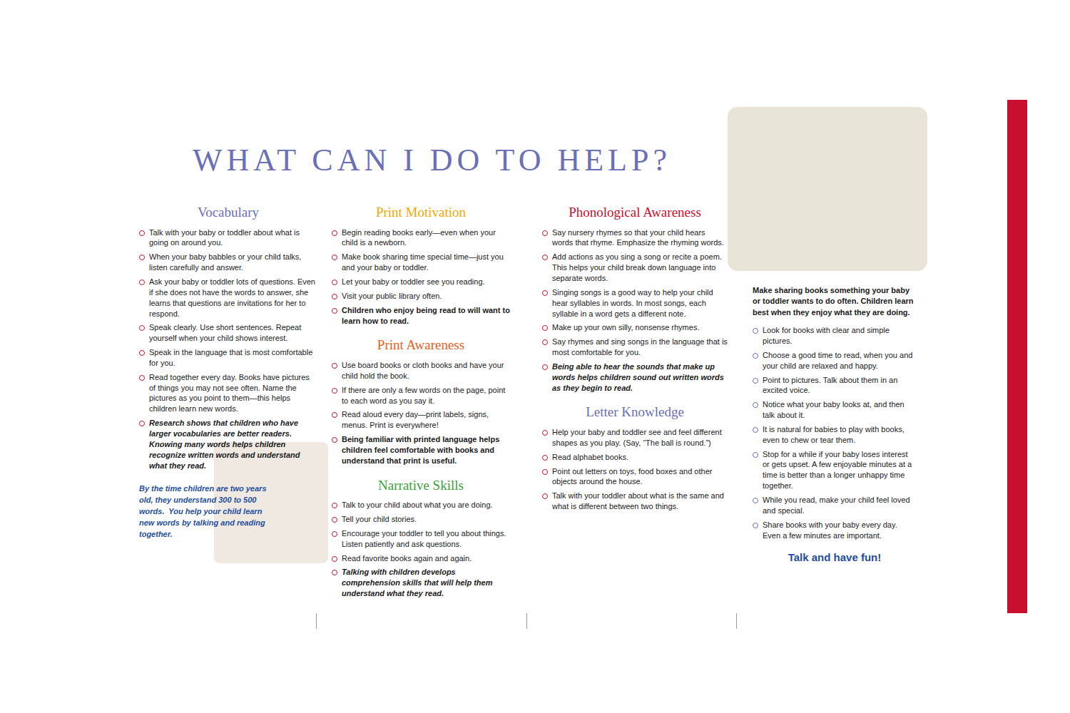WHAT CAN I DO TO HELP?
Vocabulary
Talk with your baby or toddler about what is going on around you.
When your baby babbles or your child talks, listen carefully and answer.
Ask your baby or toddler lots of questions. Even if she does not have the words to answer, she learns that questions are invitations for her to respond.
Speak clearly. Use short sentences. Repeat yourself when your child shows interest.
Speak in the language that is most comfortable for you.
Read together every day. Books have pictures of things you may not see often. Name the pictures as you point to them—this helps children learn new words.
Research shows that children who have larger vocabularies are better readers. Knowing many words helps children recognize written words and understand what they read.
By the time children are two years old, they understand 300 to 500 words. You help your child learn new words by talking and reading together.
Print Motivation
Begin reading books early—even when your child is a newborn.
Make book sharing time special time—just you and your baby or toddler.
Let your baby or toddler see you reading.
Visit your public library often.
Children who enjoy being read to will want to learn how to read.
Print Awareness
Use board books or cloth books and have your child hold the book.
If there are only a few words on the page, point to each word as you say it.
Read aloud every day—print labels, signs, menus. Print is everywhere!
Being familiar with printed language helps children feel comfortable with books and understand that print is useful.
Narrative Skills
Talk to your child about what you are doing.
Tell your child stories.
Encourage your toddler to tell you about things. Listen patiently and ask questions.
Read favorite books again and again.
Talking with children develops comprehension skills that will help them understand what they read.
Phonological Awareness
Say nursery rhymes so that your child hears words that rhyme. Emphasize the rhyming words.
Add actions as you sing a song or recite a poem. This helps your child break down language into separate words.
Singing songs is a good way to help your child hear syllables in words. In most songs, each syllable in a word gets a different note.
Make up your own silly, nonsense rhymes.
Say rhymes and sing songs in the language that is most comfortable for you.
Being able to hear the sounds that make up words helps children sound out written words as they begin to read.
Letter Knowledge
Help your baby and toddler see and feel different shapes as you play. (Say, “The ball is round.”)
Read alphabet books.
Point out letters on toys, food boxes and other objects around the house.
Talk with your toddler about what is the same and what is different between two things.
Make sharing books something your baby or toddler wants to do often. Children learn best when they enjoy what they are doing.
Look for books with clear and simple pictures.
Choose a good time to read, when you and your child are relaxed and happy.
Point to pictures. Talk about them in an excited voice.
Notice what your baby looks at, and then talk about it.
It is natural for babies to play with books, even to chew or tear them.
Stop for a while if your baby loses interest or gets upset. A few enjoyable minutes at a time is better than a longer unhappy time together.
While you read, make your child feel loved and special.
Share books with your baby every day. Even a few minutes are important.
Talk and have fun!